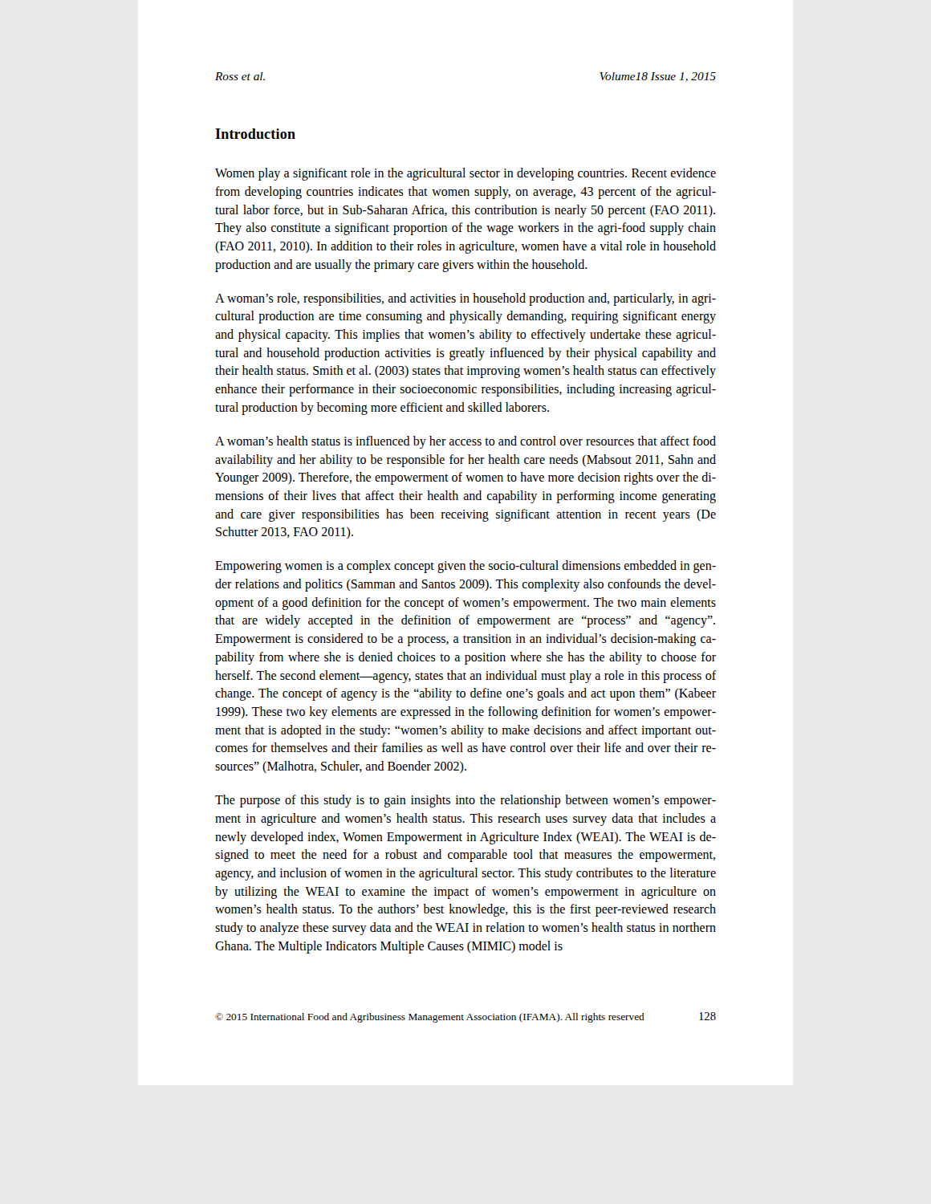Ross et al. Volume18 Issue 1, 2015
Introduction
Women play a significant role in the agricultural sector in developing countries. Recent evidence from developing countries indicates that women supply, on average, 43 percent of the agricultural labor force, but in Sub-Saharan Africa, this contribution is nearly 50 percent (FAO 2011). They also constitute a significant proportion of the wage workers in the agri-food supply chain (FAO 2011, 2010). In addition to their roles in agriculture, women have a vital role in household production and are usually the primary care givers within the household.
A woman’s role, responsibilities, and activities in household production and, particularly, in agricultural production are time consuming and physically demanding, requiring significant energy and physical capacity. This implies that women’s ability to effectively undertake these agricultural and household production activities is greatly influenced by their physical capability and their health status. Smith et al. (2003) states that improving women’s health status can effectively enhance their performance in their socioeconomic responsibilities, including increasing agricultural production by becoming more efficient and skilled laborers.
A woman’s health status is influenced by her access to and control over resources that affect food availability and her ability to be responsible for her health care needs (Mabsout 2011, Sahn and Younger 2009). Therefore, the empowerment of women to have more decision rights over the dimensions of their lives that affect their health and capability in performing income generating and care giver responsibilities has been receiving significant attention in recent years (De Schutter 2013, FAO 2011).
Empowering women is a complex concept given the socio-cultural dimensions embedded in gender relations and politics (Samman and Santos 2009). This complexity also confounds the development of a good definition for the concept of women’s empowerment. The two main elements that are widely accepted in the definition of empowerment are “process” and “agency”. Empowerment is considered to be a process, a transition in an individual’s decision-making capability from where she is denied choices to a position where she has the ability to choose for herself. The second element—agency, states that an individual must play a role in this process of change. The concept of agency is the “ability to define one’s goals and act upon them” (Kabeer 1999). These two key elements are expressed in the following definition for women’s empowerment that is adopted in the study: “women’s ability to make decisions and affect important outcomes for themselves and their families as well as have control over their life and over their resources” (Malhotra, Schuler, and Boender 2002).
The purpose of this study is to gain insights into the relationship between women’s empowerment in agriculture and women’s health status. This research uses survey data that includes a newly developed index, Women Empowerment in Agriculture Index (WEAI). The WEAI is designed to meet the need for a robust and comparable tool that measures the empowerment, agency, and inclusion of women in the agricultural sector. This study contributes to the literature by utilizing the WEAI to examine the impact of women’s empowerment in agriculture on women’s health status. To the authors’ best knowledge, this is the first peer-reviewed research study to analyze these survey data and the WEAI in relation to women’s health status in northern Ghana. The Multiple Indicators Multiple Causes (MIMIC) model is
© 2015 International Food and Agribusiness Management Association (IFAMA). All rights reserved 128